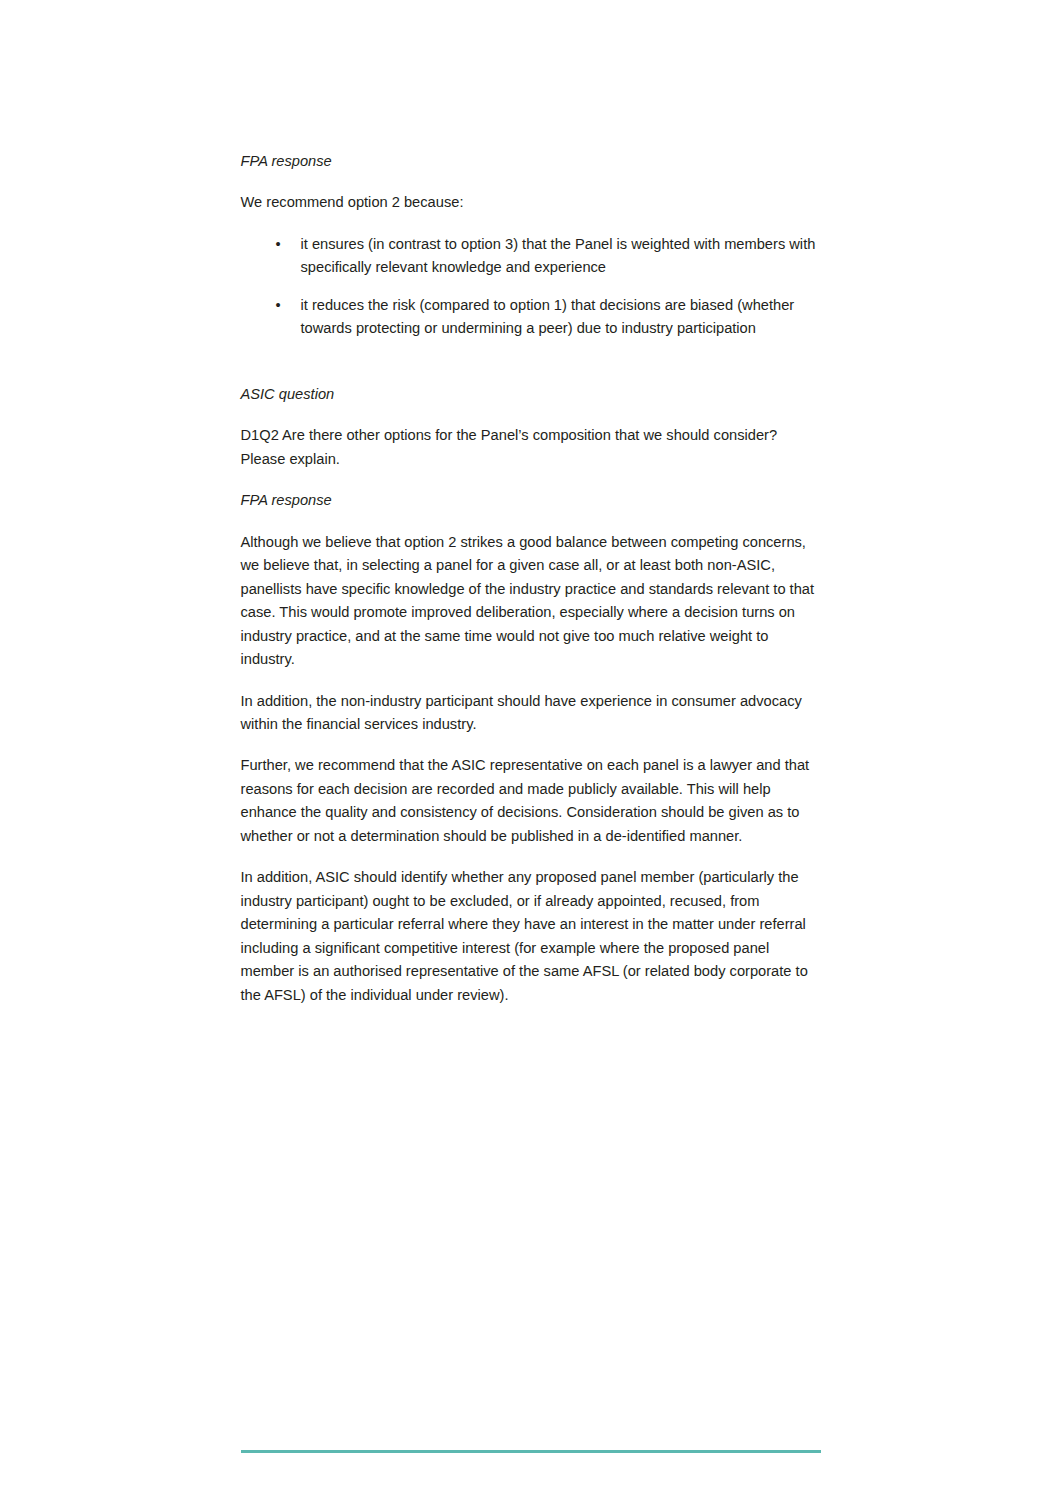FPA response
We recommend option 2 because:
it ensures (in contrast to option 3) that the Panel is weighted with members with specifically relevant knowledge and experience
it reduces the risk (compared to option 1) that decisions are biased (whether towards protecting or undermining a peer) due to industry participation
ASIC question
D1Q2 Are there other options for the Panel’s composition that we should consider? Please explain.
FPA response
Although we believe that option 2 strikes a good balance between competing concerns, we believe that, in selecting a panel for a given case all, or at least both non-ASIC, panellists have specific knowledge of the industry practice and standards relevant to that case. This would promote improved deliberation, especially where a decision turns on industry practice, and at the same time would not give too much relative weight to industry.
In addition, the non-industry participant should have experience in consumer advocacy within the financial services industry.
Further, we recommend that the ASIC representative on each panel is a lawyer and that reasons for each decision are recorded and made publicly available. This will help enhance the quality and consistency of decisions. Consideration should be given as to whether or not a determination should be published in a de-identified manner.
In addition, ASIC should identify whether any proposed panel member (particularly the industry participant) ought to be excluded, or if already appointed, recused, from determining a particular referral where they have an interest in the matter under referral including a significant competitive interest (for example where the proposed panel member is an authorised representative of the same AFSL (or related body corporate to the AFSL) of the individual under review).